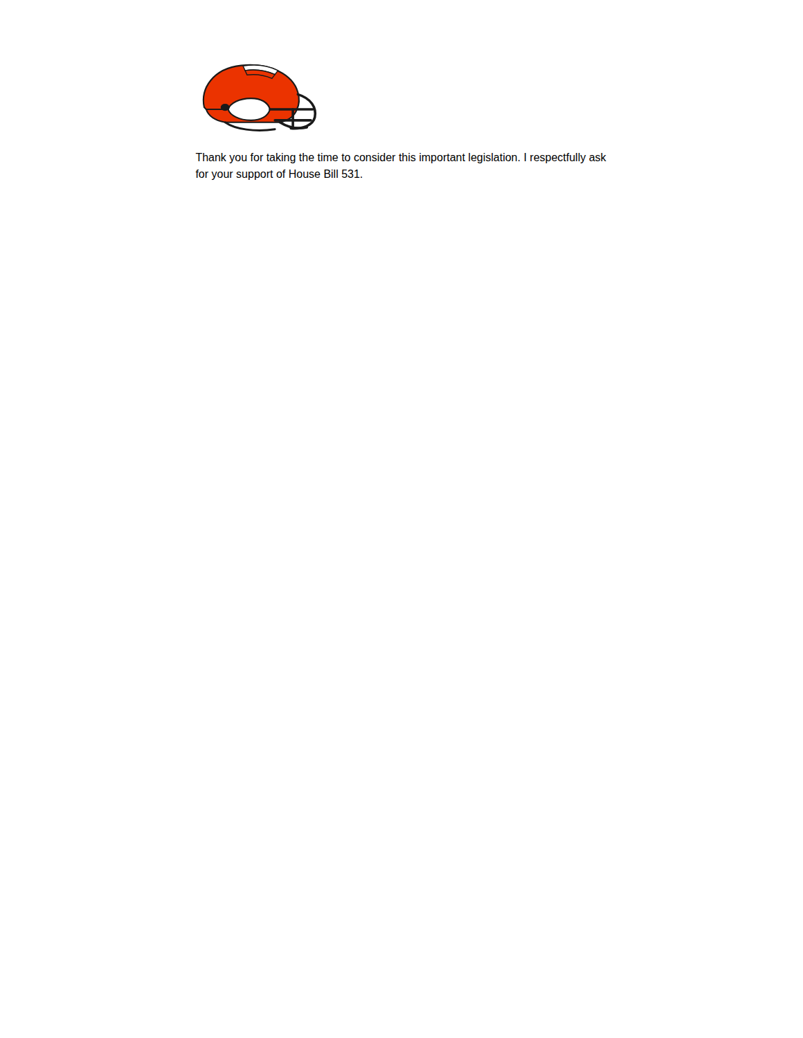Thank you for taking the time to consider this important legislation. I respectfully ask for your support of House Bill 531.